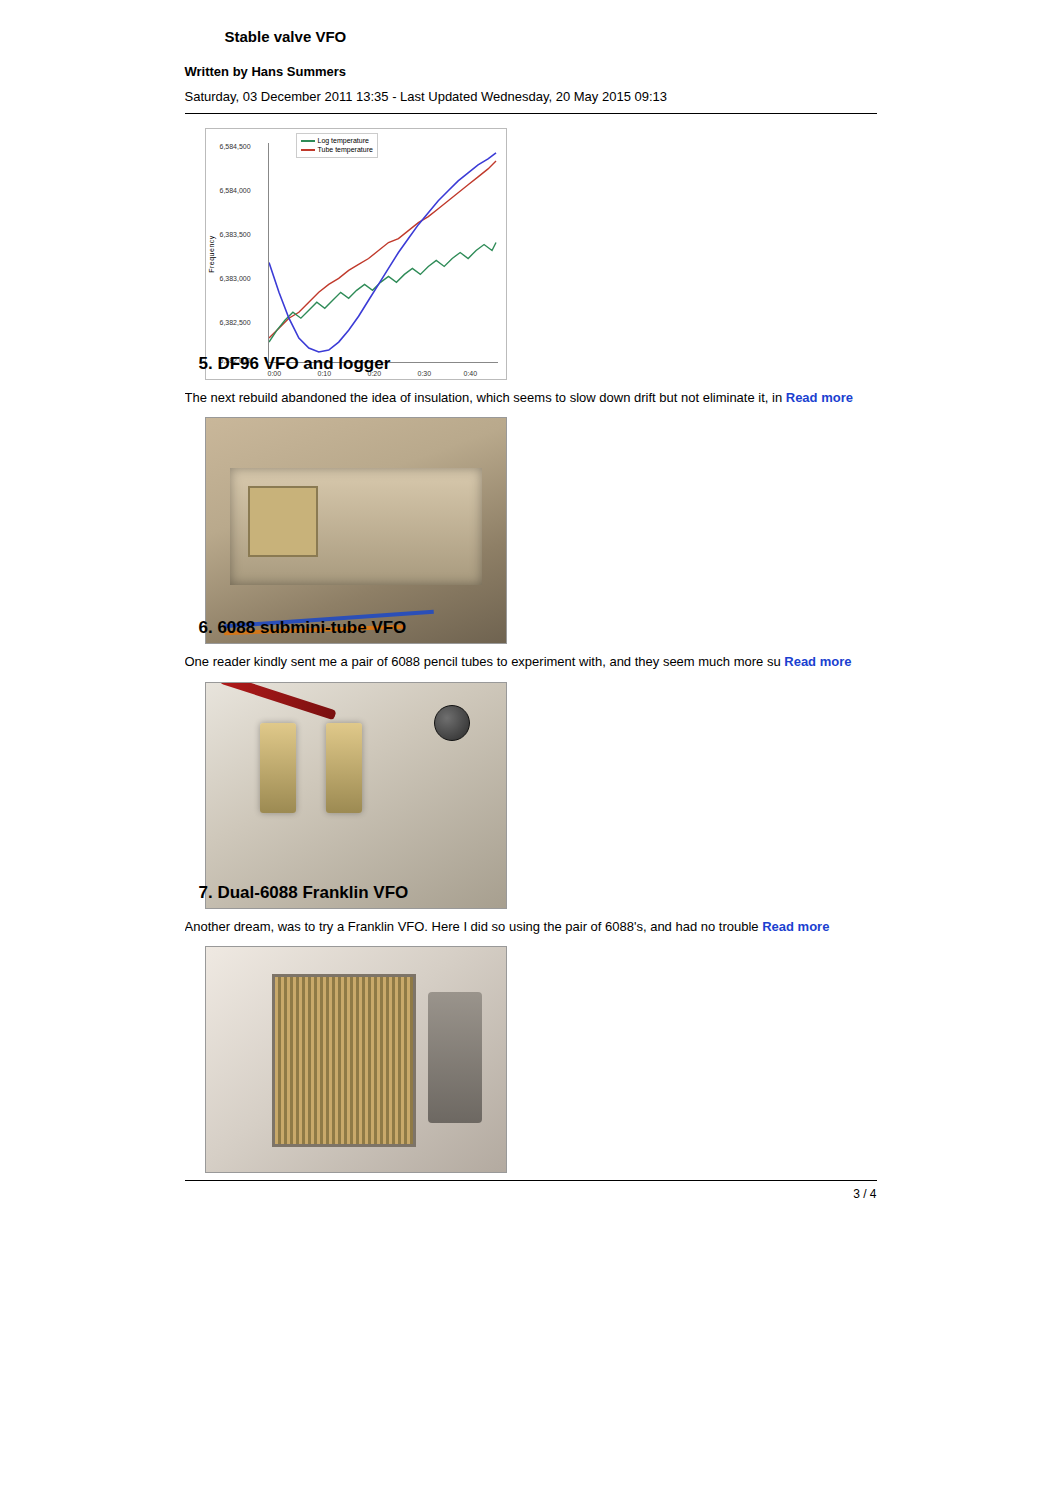Stable valve VFO
Written by Hans Summers
Saturday, 03 December 2011 13:35 - Last Updated Wednesday, 20 May 2015 09:13
Log temperature
Tube temperature
Frequency
6,584,500
6,584,000
6,383,500
6,383,000
6,382,500
6,382,000
0:00
0:10
0:20
0:30
0:40
5. DF96 VFO and logger
The next rebuild abandoned the idea of insulation, which seems to slow down drift but not eliminate it, in Read more
6. 6088 submini-tube VFO
One reader kindly sent me a pair of 6088 pencil tubes to experiment with, and they seem much more su Read more
7. Dual-6088 Franklin VFO
Another dream, was to try a Franklin VFO. Here I did so using the pair of 6088's, and had no trouble Read more
3 / 4